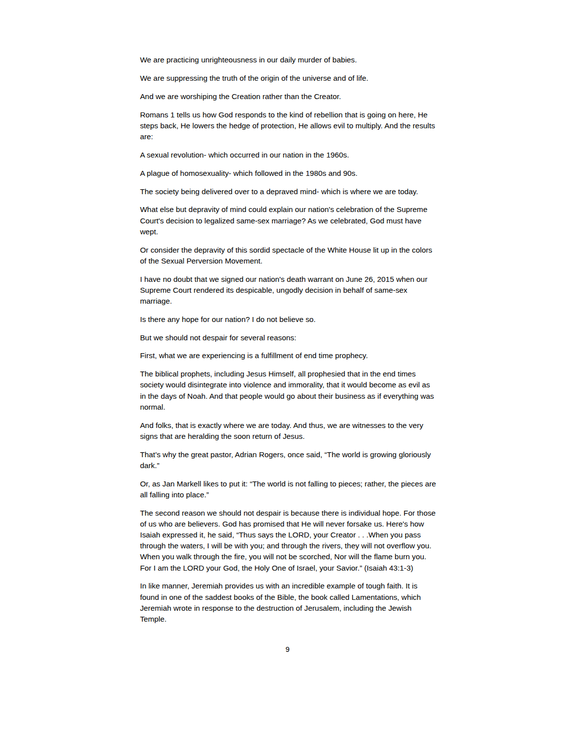We are practicing unrighteousness in our daily murder of babies.
We are suppressing the truth of the origin of the universe and of life.
And we are worshiping the Creation rather than the Creator.
Romans 1 tells us how God responds to the kind of rebellion that is going on here, He steps back, He lowers the hedge of protection, He allows evil to multiply. And the results are:
A sexual revolution- which occurred in our nation in the 1960s.
A plague of homosexuality- which followed in the 1980s and 90s.
The society being delivered over to a depraved mind- which is where we are today.
What else but depravity of mind could explain our nation's celebration of the Supreme Court's decision to legalized same-sex marriage? As we celebrated, God must have wept.
Or consider the depravity of this sordid spectacle of the White House lit up in the colors of the Sexual Perversion Movement.
I have no doubt that we signed our nation's death warrant on June 26, 2015 when our Supreme Court rendered its despicable, ungodly decision in behalf of same-sex marriage.
Is there any hope for our nation? I do not believe so.
But we should not despair for several reasons:
First, what we are experiencing is a fulfillment of end time prophecy.
The biblical prophets, including Jesus Himself, all prophesied that in the end times society would disintegrate into violence and immorality, that it would become as evil as in the days of Noah. And that people would go about their business as if everything was normal.
And folks, that is exactly where we are today. And thus, we are witnesses to the very signs that are heralding the soon return of Jesus.
That’s why the great pastor, Adrian Rogers, once said, “The world is growing gloriously dark.”
Or, as Jan Markell likes to put it: “The world is not falling to pieces; rather, the pieces are all falling into place.”
The second reason we should not despair is because there is individual hope. For those of us who are believers. God has promised that He will never forsake us. Here's how Isaiah expressed it, he said, “Thus says the LORD, your Creator . . .When you pass through the waters, I will be with you; and through the rivers, they will not overflow you. When you walk through the fire, you will not be scorched, Nor will the flame burn you. For I am the LORD your God, the Holy One of Israel, your Savior.” (Isaiah 43:1-3)
In like manner, Jeremiah provides us with an incredible example of tough faith. It is found in one of the saddest books of the Bible, the book called Lamentations, which Jeremiah wrote in response to the destruction of Jerusalem, including the Jewish Temple.
9